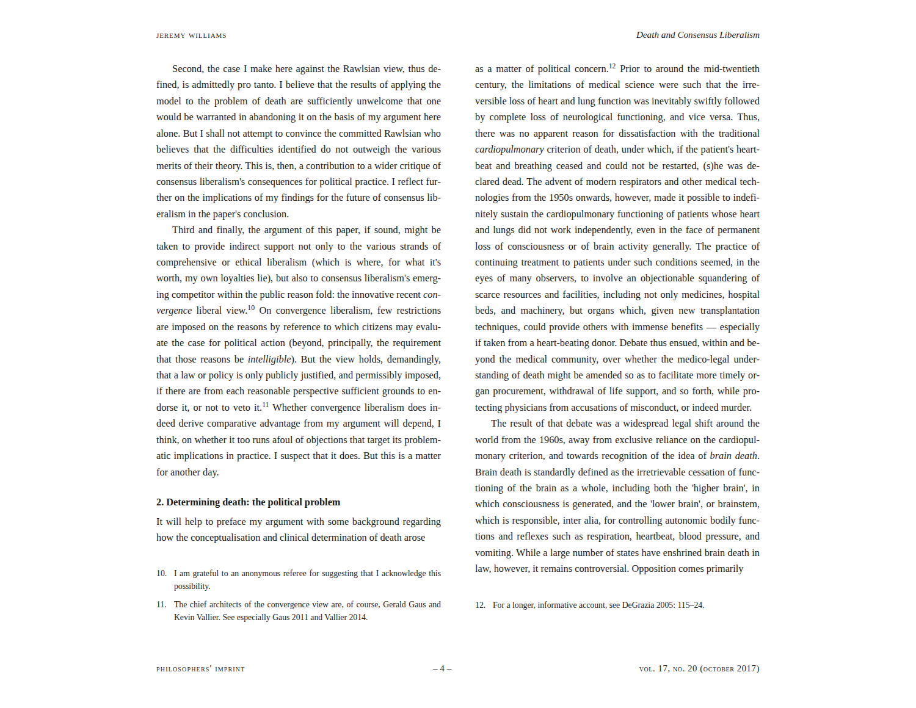jeremy williams
Death and Consensus Liberalism
Second, the case I make here against the Rawlsian view, thus defined, is admittedly pro tanto. I believe that the results of applying the model to the problem of death are sufficiently unwelcome that one would be warranted in abandoning it on the basis of my argument here alone. But I shall not attempt to convince the committed Rawlsian who believes that the difficulties identified do not outweigh the various merits of their theory. This is, then, a contribution to a wider critique of consensus liberalism's consequences for political practice. I reflect further on the implications of my findings for the future of consensus liberalism in the paper's conclusion.
Third and finally, the argument of this paper, if sound, might be taken to provide indirect support not only to the various strands of comprehensive or ethical liberalism (which is where, for what it's worth, my own loyalties lie), but also to consensus liberalism's emerging competitor within the public reason fold: the innovative recent convergence liberal view.10 On convergence liberalism, few restrictions are imposed on the reasons by reference to which citizens may evaluate the case for political action (beyond, principally, the requirement that those reasons be intelligible). But the view holds, demandingly, that a law or policy is only publicly justified, and permissibly imposed, if there are from each reasonable perspective sufficient grounds to endorse it, or not to veto it.11 Whether convergence liberalism does indeed derive comparative advantage from my argument will depend, I think, on whether it too runs afoul of objections that target its problematic implications in practice. I suspect that it does. But this is a matter for another day.
2. Determining death: the political problem
It will help to preface my argument with some background regarding how the conceptualisation and clinical determination of death arose
10.
I am grateful to an anonymous referee for suggesting that I acknowledge this possibility.
11.
The chief architects of the convergence view are, of course, Gerald Gaus and Kevin Vallier. See especially Gaus 2011 and Vallier 2014.
as a matter of political concern.12 Prior to around the mid-twentieth century, the limitations of medical science were such that the irreversible loss of heart and lung function was inevitably swiftly followed by complete loss of neurological functioning, and vice versa. Thus, there was no apparent reason for dissatisfaction with the traditional cardiopulmonary criterion of death, under which, if the patient's heartbeat and breathing ceased and could not be restarted, (s)he was declared dead. The advent of modern respirators and other medical technologies from the 1950s onwards, however, made it possible to indefinitely sustain the cardiopulmonary functioning of patients whose heart and lungs did not work independently, even in the face of permanent loss of consciousness or of brain activity generally. The practice of continuing treatment to patients under such conditions seemed, in the eyes of many observers, to involve an objectionable squandering of scarce resources and facilities, including not only medicines, hospital beds, and machinery, but organs which, given new transplantation techniques, could provide others with immense benefits — especially if taken from a heart-beating donor. Debate thus ensued, within and beyond the medical community, over whether the medico-legal understanding of death might be amended so as to facilitate more timely organ procurement, withdrawal of life support, and so forth, while protecting physicians from accusations of misconduct, or indeed murder.
The result of that debate was a widespread legal shift around the world from the 1960s, away from exclusive reliance on the cardiopulmonary criterion, and towards recognition of the idea of brain death. Brain death is standardly defined as the irretrievable cessation of functioning of the brain as a whole, including both the 'higher brain', in which consciousness is generated, and the 'lower brain', or brainstem, which is responsible, inter alia, for controlling autonomic bodily functions and reflexes such as respiration, heartbeat, blood pressure, and vomiting. While a large number of states have enshrined brain death in law, however, it remains controversial. Opposition comes primarily
12.
For a longer, informative account, see DeGrazia 2005: 115–24.
philosophers' imprint
– 4 –
vol. 17, no. 20 (october 2017)